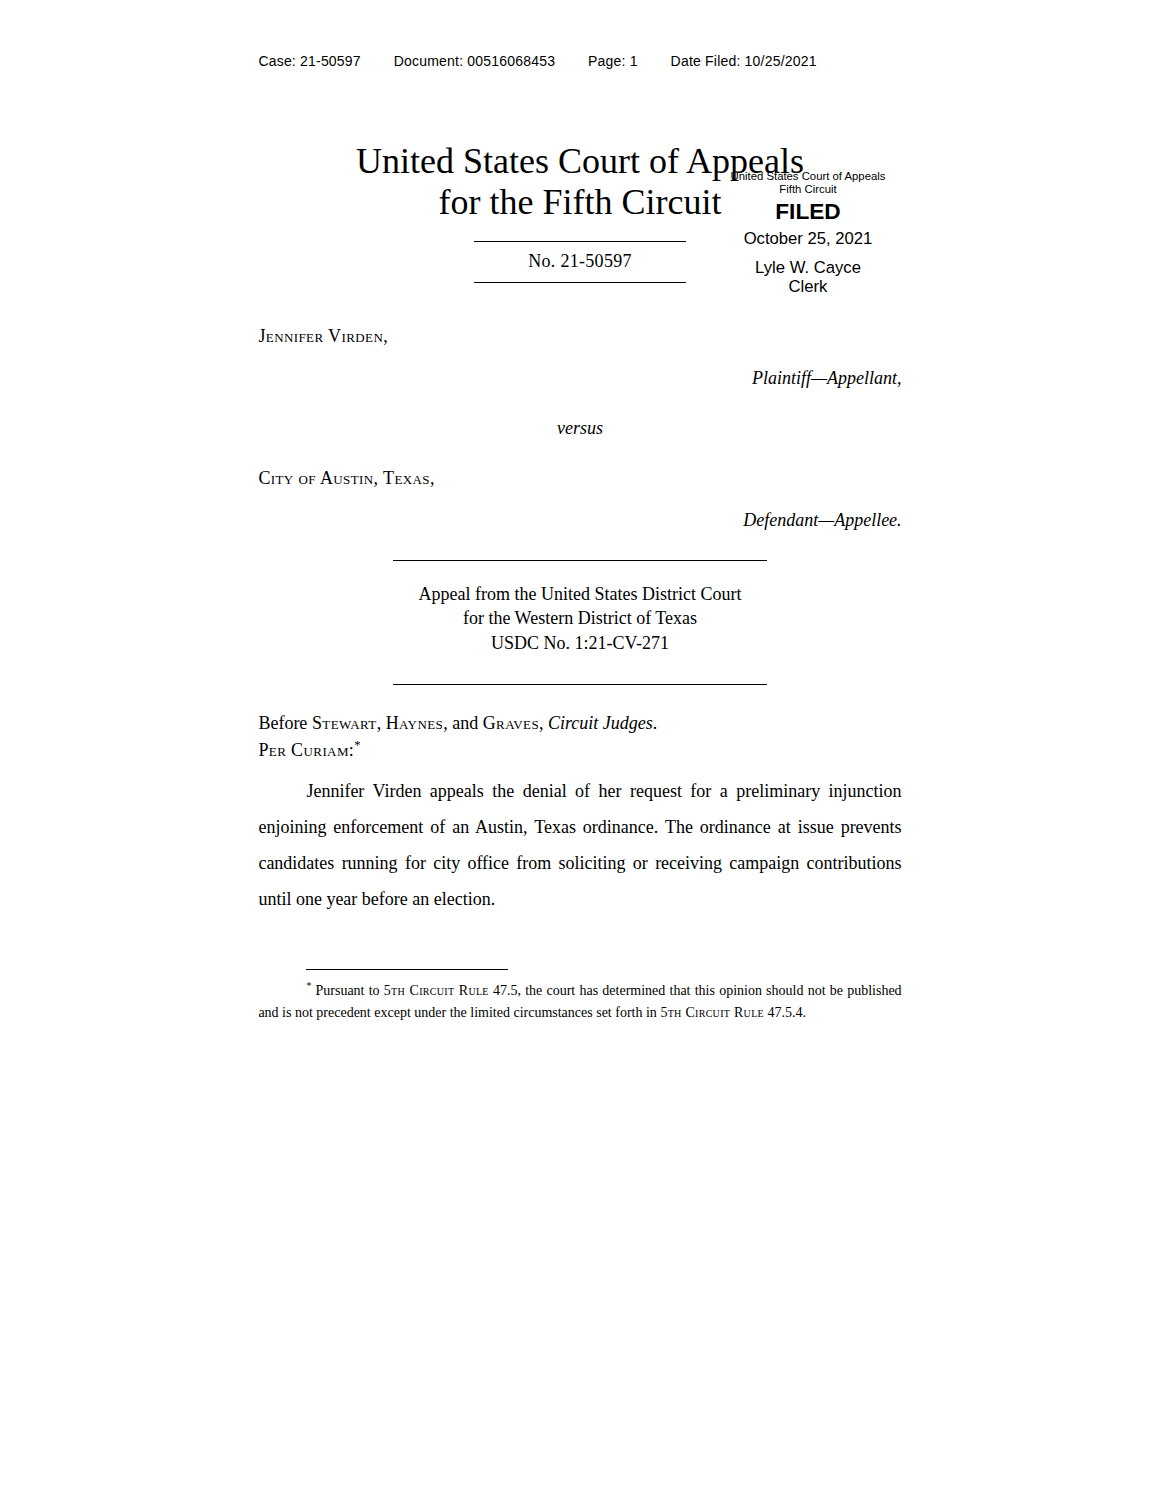Case: 21-50597 Document: 00516068453 Page: 1 Date Filed: 10/25/2021
United States Court of Appeals for the Fifth Circuit
United States Court of Appeals Fifth Circuit FILED October 25, 2021 Lyle W. Cayce Clerk
No. 21-50597
Jennifer Virden,
Plaintiff—Appellant,
versus
City of Austin, Texas,
Defendant—Appellee.
Appeal from the United States District Court
for the Western District of Texas
USDC No. 1:21-CV-271
Before Stewart, Haynes, and Graves, Circuit Judges.
Per Curiam:*
Jennifer Virden appeals the denial of her request for a preliminary injunction enjoining enforcement of an Austin, Texas ordinance. The ordinance at issue prevents candidates running for city office from soliciting or receiving campaign contributions until one year before an election.
* Pursuant to 5th Circuit Rule 47.5, the court has determined that this opinion should not be published and is not precedent except under the limited circumstances set forth in 5th Circuit Rule 47.5.4.